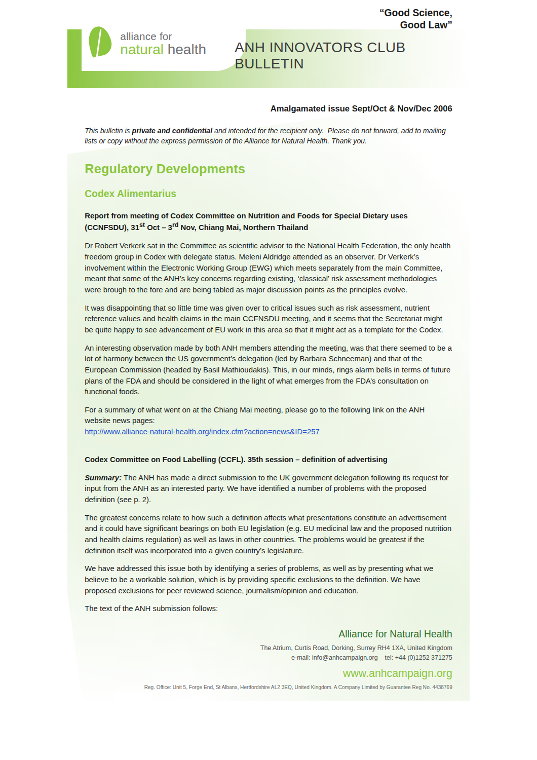“Good Science,
Good Law”
ANH INNOVATORS CLUB
BULLETIN
alliance for
natural health
Amalgamated issue Sept/Oct & Nov/Dec 2006
This bulletin is private and confidential and intended for the recipient only. Please do not forward, add to mailing lists or copy without the express permission of the Alliance for Natural Health. Thank you.
Regulatory Developments
Codex Alimentarius
Report from meeting of Codex Committee on Nutrition and Foods for Special Dietary uses (CCNFSDU), 31st Oct – 3rd Nov, Chiang Mai, Northern Thailand
Dr Robert Verkerk sat in the Committee as scientific advisor to the National Health Federation, the only health freedom group in Codex with delegate status. Meleni Aldridge attended as an observer. Dr Verkerk’s involvement within the Electronic Working Group (EWG) which meets separately from the main Committee, meant that some of the ANH’s key concerns regarding existing, ‘classical’ risk assessment methodologies were brough to the fore and are being tabled as major discussion points as the principles evolve.
It was disappointing that so little time was given over to critical issues such as risk assessment, nutrient reference values and health claims in the main CCFNSDU meeting, and it seems that the Secretariat might be quite happy to see advancement of EU work in this area so that it might act as a template for the Codex.
An interesting observation made by both ANH members attending the meeting, was that there seemed to be a lot of harmony between the US government’s delegation (led by Barbara Schneeman) and that of the European Commission (headed by Basil Mathioudakis). This, in our minds, rings alarm bells in terms of future plans of the FDA and should be considered in the light of what emerges from the FDA’s consultation on functional foods.
For a summary of what went on at the Chiang Mai meeting, please go to the following link on the ANH website news pages:
http://www.alliance-natural-health.org/index.cfm?action=news&ID=257
Codex Committee on Food Labelling (CCFL). 35th session – definition of advertising
Summary: The ANH has made a direct submission to the UK government delegation following its request for input from the ANH as an interested party. We have identified a number of problems with the proposed definition (see p. 2).
The greatest concerns relate to how such a definition affects what presentations constitute an advertisement and it could have significant bearings on both EU legislation (e.g. EU medicinal law and the proposed nutrition and health claims regulation) as well as laws in other countries. The problems would be greatest if the definition itself was incorporated into a given country’s legislature.
We have addressed this issue both by identifying a series of problems, as well as by presenting what we believe to be a workable solution, which is by providing specific exclusions to the definition. We have proposed exclusions for peer reviewed science, journalism/opinion and education.
The text of the ANH submission follows:
Alliance for Natural Health
The Atrium, Curtis Road, Dorking, Surrey RH4 1XA, United Kingdom
e-mail: info@anhcampaign.org tel: +44 (0)1252 371275
www.anhcampaign.org
Reg. Office: Unit 5, Forge End, St Albans, Hertfordshire AL2 3EQ, United Kingdom. A Company Limited by Guarantee Reg No. 4438769